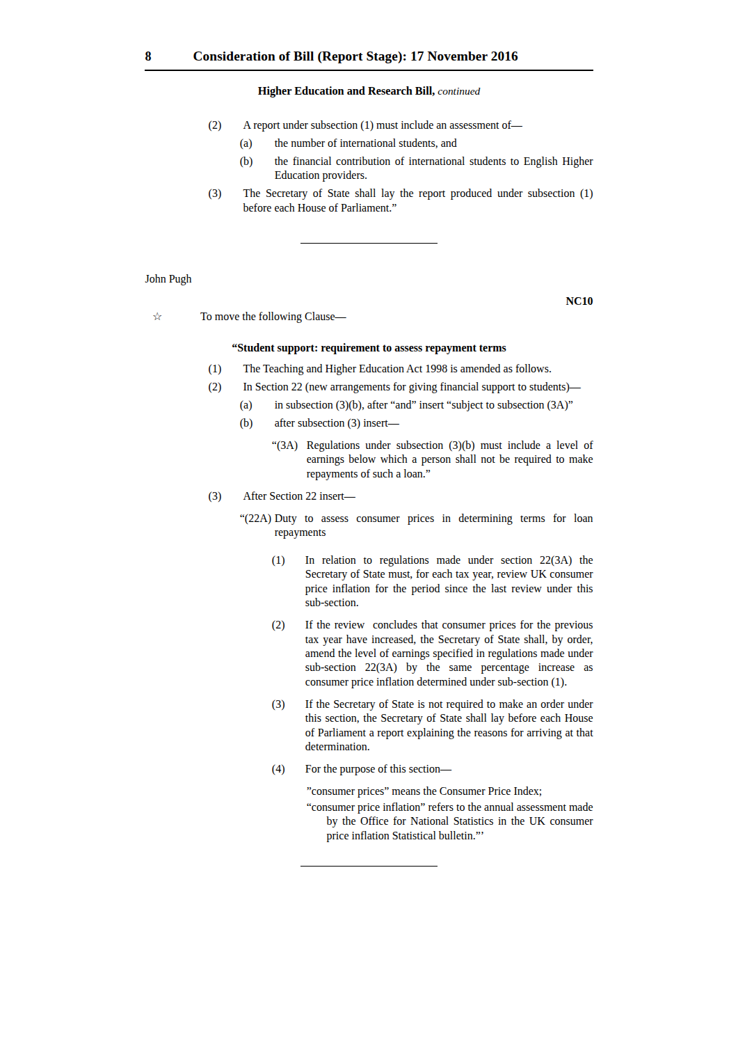8
Consideration of Bill (Report Stage): 17 November 2016
Higher Education and Research Bill, continued
(2)
A report under subsection (1) must include an assessment of—
(a)
the number of international students, and
(b)
the financial contribution of international students to English Higher Education providers.
(3)
The Secretary of State shall lay the report produced under subsection (1) before each House of Parliament.”
John Pugh
NC10
☆To move the following Clause—
“Student support: requirement to assess repayment terms
(1)
The Teaching and Higher Education Act 1998 is amended as follows.
(2)
In Section 22 (new arrangements for giving financial support to students)—
(a)
in subsection (3)(b), after “and” insert “subject to subsection (3A)”
(b)
after subsection (3) insert—
“(3A)
Regulations under subsection (3)(b) must include a level of earnings below which a person shall not be required to make repayments of such a loan.”
(3)
After Section 22 insert—
“(22A)
Duty to assess consumer prices in determining terms for loan repayments
(1)
In relation to regulations made under section 22(3A) the Secretary of State must, for each tax year, review UK consumer price inflation for the period since the last review under this sub-section.
(2)
If the review concludes that consumer prices for the previous tax year have increased, the Secretary of State shall, by order, amend the level of earnings specified in regulations made under sub-section 22(3A) by the same percentage increase as consumer price inflation determined under sub-section (1).
(3)
If the Secretary of State is not required to make an order under this section, the Secretary of State shall lay before each House of Parliament a report explaining the reasons for arriving at that determination.
(4)
For the purpose of this section—
”consumer prices” means the Consumer Price Index;
“consumer price inflation” refers to the annual assessment made by the Office for National Statistics in the UK consumer price inflation Statistical bulletin.”’